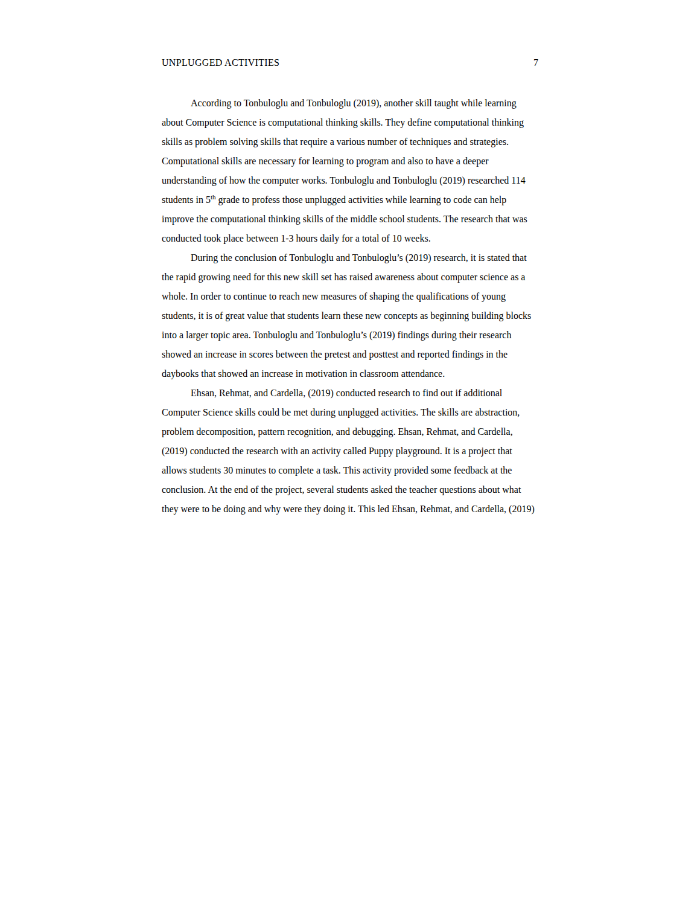Unplugged Activities 7
According to Tonbuloglu and Tonbuloglu (2019), another skill taught while learning about Computer Science is computational thinking skills. They define computational thinking skills as problem solving skills that require a various number of techniques and strategies. Computational skills are necessary for learning to program and also to have a deeper understanding of how the computer works. Tonbuloglu and Tonbuloglu (2019) researched 114 students in 5th grade to profess those unplugged activities while learning to code can help improve the computational thinking skills of the middle school students. The research that was conducted took place between 1-3 hours daily for a total of 10 weeks.
During the conclusion of Tonbuloglu and Tonbuloglu’s (2019) research, it is stated that the rapid growing need for this new skill set has raised awareness about computer science as a whole. In order to continue to reach new measures of shaping the qualifications of young students, it is of great value that students learn these new concepts as beginning building blocks into a larger topic area. Tonbuloglu and Tonbuloglu’s (2019) findings during their research showed an increase in scores between the pretest and posttest and reported findings in the daybooks that showed an increase in motivation in classroom attendance.
Ehsan, Rehmat, and Cardella, (2019) conducted research to find out if additional Computer Science skills could be met during unplugged activities. The skills are abstraction, problem decomposition, pattern recognition, and debugging. Ehsan, Rehmat, and Cardella, (2019) conducted the research with an activity called Puppy playground. It is a project that allows students 30 minutes to complete a task. This activity provided some feedback at the conclusion. At the end of the project, several students asked the teacher questions about what they were to be doing and why were they doing it. This led Ehsan, Rehmat, and Cardella, (2019)